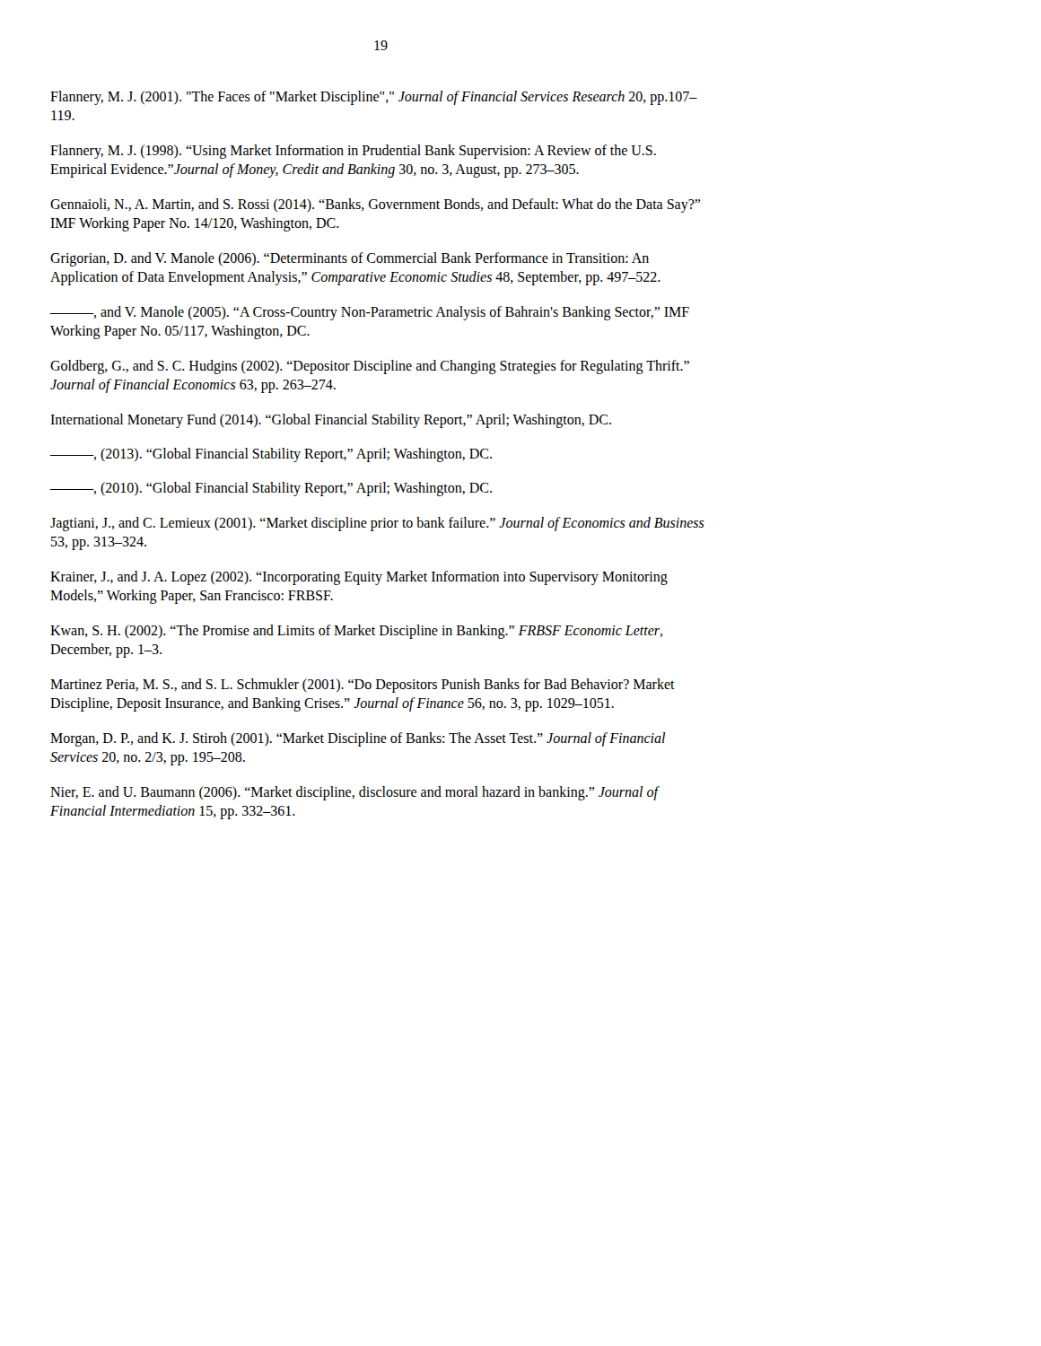19
Flannery, M. J. (2001). "The Faces of "Market Discipline"," Journal of Financial Services Research 20, pp.107–119.
Flannery, M. J. (1998). “Using Market Information in Prudential Bank Supervision: A Review of the U.S. Empirical Evidence.”Journal of Money, Credit and Banking 30, no. 3, August, pp. 273–305.
Gennaioli, N., A. Martin, and S. Rossi (2014). “Banks, Government Bonds, and Default: What do the Data Say?” IMF Working Paper No. 14/120, Washington, DC.
Grigorian, D. and V. Manole (2006). “Determinants of Commercial Bank Performance in Transition: An Application of Data Envelopment Analysis,” Comparative Economic Studies 48, September, pp. 497–522.
———, and V. Manole (2005). “A Cross-Country Non-Parametric Analysis of Bahrain's Banking Sector,” IMF Working Paper No. 05/117, Washington, DC.
Goldberg, G., and S. C. Hudgins (2002). “Depositor Discipline and Changing Strategies for Regulating Thrift.” Journal of Financial Economics 63, pp. 263–274.
International Monetary Fund (2014). “Global Financial Stability Report,” April; Washington, DC.
———, (2013). “Global Financial Stability Report,” April; Washington, DC.
———, (2010). “Global Financial Stability Report,” April; Washington, DC.
Jagtiani, J., and C. Lemieux (2001). “Market discipline prior to bank failure.” Journal of Economics and Business 53, pp. 313–324.
Krainer, J., and J. A. Lopez (2002). “Incorporating Equity Market Information into Supervisory Monitoring Models,” Working Paper, San Francisco: FRBSF.
Kwan, S. H. (2002). “The Promise and Limits of Market Discipline in Banking.” FRBSF Economic Letter, December, pp. 1–3.
Martinez Peria, M. S., and S. L. Schmukler (2001). “Do Depositors Punish Banks for Bad Behavior? Market Discipline, Deposit Insurance, and Banking Crises.” Journal of Finance 56, no. 3, pp. 1029–1051.
Morgan, D. P., and K. J. Stiroh (2001). “Market Discipline of Banks: The Asset Test.” Journal of Financial Services 20, no. 2/3, pp. 195–208.
Nier, E. and U. Baumann (2006). “Market discipline, disclosure and moral hazard in banking.” Journal of Financial Intermediation 15, pp. 332–361.